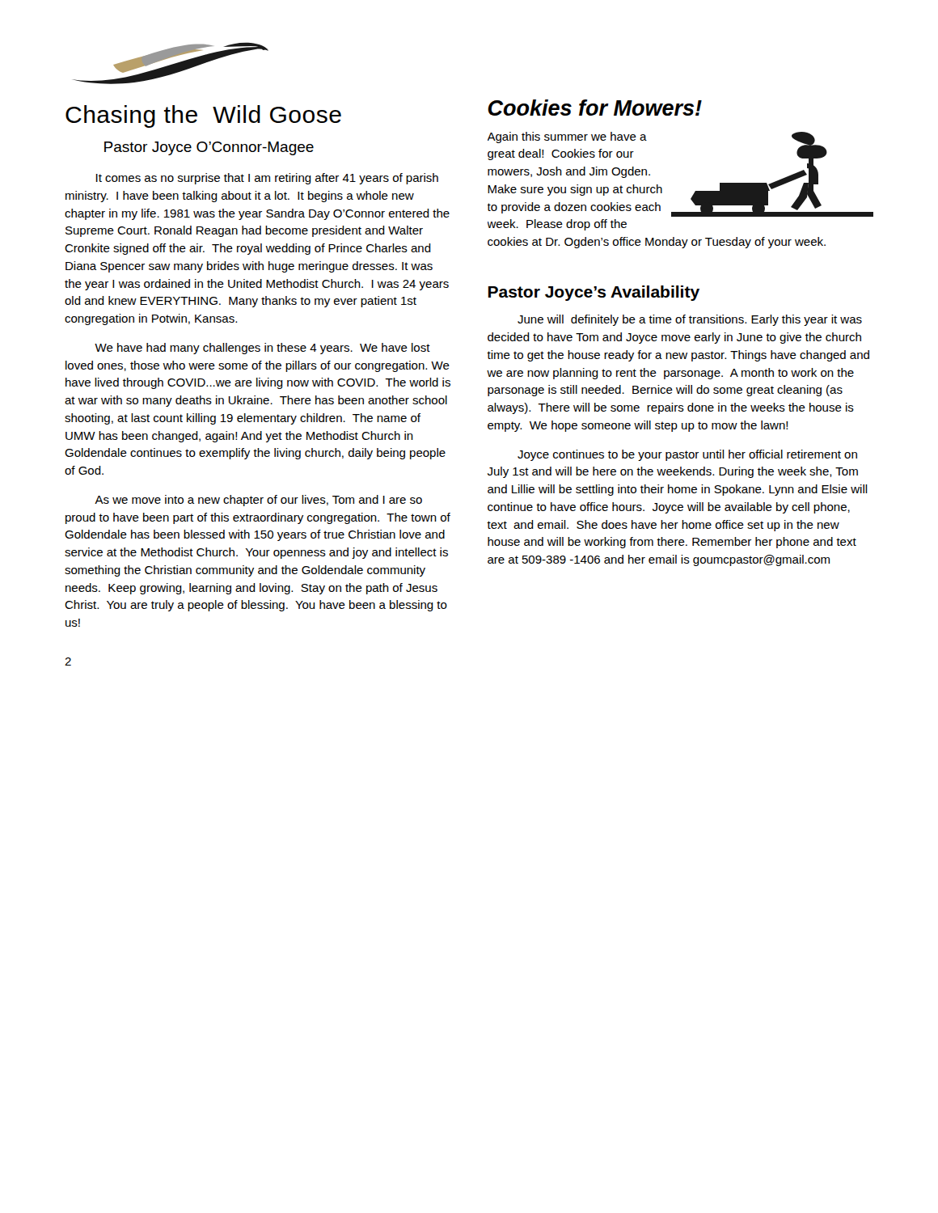Chasing the Wild Goose
Pastor Joyce O’Connor-Magee
It comes as no surprise that I am retiring after 41 years of parish ministry. I have been talking about it a lot. It begins a whole new chapter in my life. 1981 was the year Sandra Day O’Connor entered the Supreme Court. Ronald Reagan had become president and Walter Cronkite signed off the air. The royal wedding of Prince Charles and Diana Spencer saw many brides with huge meringue dresses. It was the year I was ordained in the United Methodist Church. I was 24 years old and knew EVERYTHING. Many thanks to my ever patient 1st congregation in Potwin, Kansas.
We have had many challenges in these 4 years. We have lost loved ones, those who were some of the pillars of our congregation. We have lived through COVID...we are living now with COVID. The world is at war with so many deaths in Ukraine. There has been another school shooting, at last count killing 19 elementary children. The name of UMW has been changed, again! And yet the Methodist Church in Goldendale continues to exemplify the living church, daily being people of God.
As we move into a new chapter of our lives, Tom and I are so proud to have been part of this extraordinary congregation. The town of Goldendale has been blessed with 150 years of true Christian love and service at the Methodist Church. Your openness and joy and intellect is something the Christian community and the Goldendale community needs. Keep growing, learning and loving. Stay on the path of Jesus Christ. You are truly a people of blessing. You have been a blessing to us!
2
Cookies for Mowers!
Again this summer we have a great deal! Cookies for our mowers, Josh and Jim Ogden. Make sure you sign up at church to provide a dozen cookies each week. Please drop off the cookies at Dr. Ogden’s office Monday or Tuesday of your week.
Pastor Joyce’s Availability
June will definitely be a time of transitions. Early this year it was decided to have Tom and Joyce move early in June to give the church time to get the house ready for a new pastor. Things have changed and we are now planning to rent the parsonage. A month to work on the parsonage is still needed. Bernice will do some great cleaning (as always). There will be some repairs done in the weeks the house is empty. We hope someone will step up to mow the lawn!
Joyce continues to be your pastor until her official retirement on July 1st and will be here on the weekends. During the week she, Tom and Lillie will be settling into their home in Spokane. Lynn and Elsie will continue to have office hours. Joyce will be available by cell phone, text and email. She does have her home office set up in the new house and will be working from there. Remember her phone and text are at 509-389 -1406 and her email is goumcpastor@gmail.com